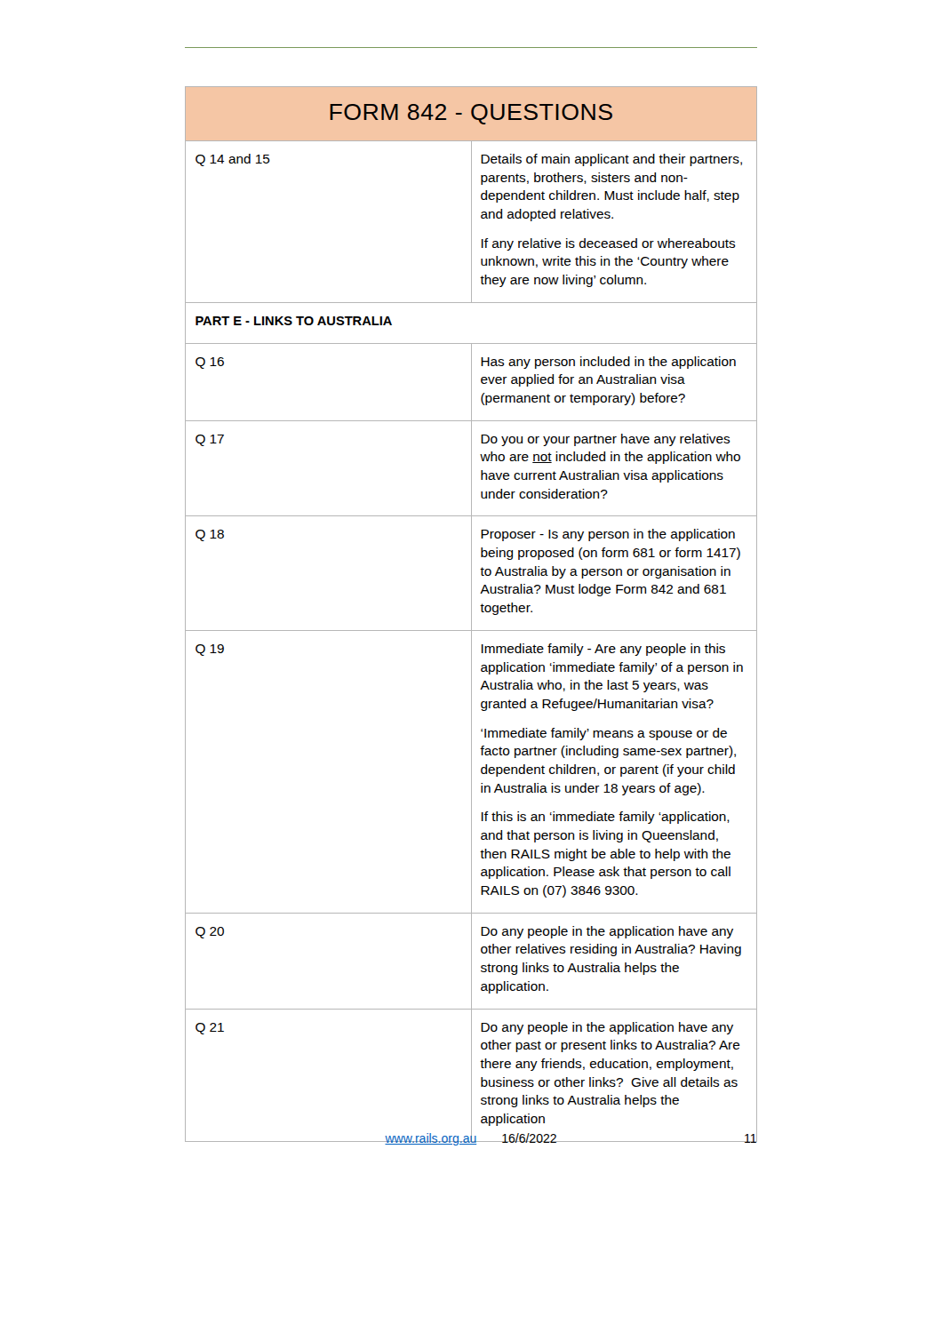| FORM 842 - QUESTIONS |
| Q 14 and 15 | Details of main applicant and their partners, parents, brothers, sisters and non-dependent children. Must include half, step and adopted relatives. If any relative is deceased or whereabouts unknown, write this in the ‘Country where they are now living’ column. |
| PART E - LINKS TO AUSTRALIA |
| Q 16 | Has any person included in the application ever applied for an Australian visa (permanent or temporary) before? |
| Q 17 | Do you or your partner have any relatives who are not included in the application who have current Australian visa applications under consideration? |
| Q 18 | Proposer - Is any person in the application being proposed (on form 681 or form 1417) to Australia by a person or organisation in Australia? Must lodge Form 842 and 681 together. |
| Q 19 | Immediate family - Are any people in this application ‘immediate family’ of a person in Australia who, in the last 5 years, was granted a Refugee/Humanitarian visa? ‘Immediate family’ means a spouse or de facto partner (including same-sex partner), dependent children, or parent (if your child in Australia is under 18 years of age). If this is an ‘immediate family ‘application, and that person is living in Queensland, then RAILS might be able to help with the application. Please ask that person to call RAILS on (07) 3846 9300. |
| Q 20 | Do any people in the application have any other relatives residing in Australia? Having strong links to Australia helps the application. |
| Q 21 | Do any people in the application have any other past or present links to Australia? Are there any friends, education, employment, business or other links? Give all details as strong links to Australia helps the application |
www.rails.org.au 16/6/2022
11